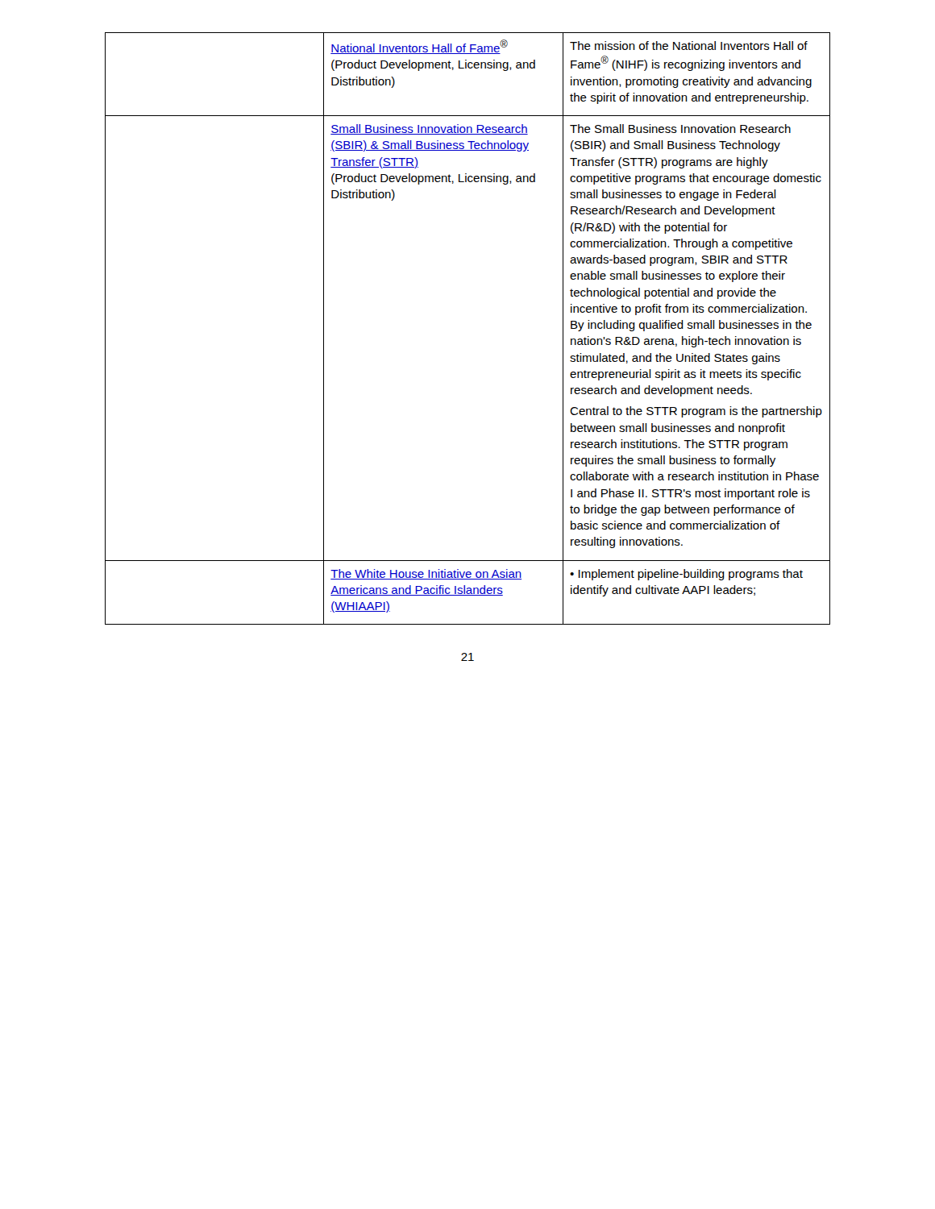| | National Inventors Hall of Fame ® (Product Development, Licensing, and Distribution) | The mission of the National Inventors Hall of Fame ® (NIHF) is recognizing inventors and invention, promoting creativity and advancing the spirit of innovation and entrepreneurship. |
| | Small Business Innovation Research (SBIR) & Small Business Technology Transfer (STTR) (Product Development, Licensing, and Distribution) | The Small Business Innovation Research (SBIR) and Small Business Technology Transfer (STTR) programs are highly competitive programs that encourage domestic small businesses to engage in Federal Research/Research and Development (R/R&D) with the potential for commercialization. Through a competitive awards-based program, SBIR and STTR enable small businesses to explore their technological potential and provide the incentive to profit from its commercialization. By including qualified small businesses in the nation's R&D arena, high-tech innovation is stimulated, and the United States gains entrepreneurial spirit as it meets its specific research and development needs. Central to the STTR program is the partnership between small businesses and nonprofit research institutions. The STTR program requires the small business to formally collaborate with a research institution in Phase I and Phase II. STTR's most important role is to bridge the gap between performance of basic science and commercialization of resulting innovations. |
| | The White House Initiative on Asian Americans and Pacific Islanders (WHIAAPI) | • Implement pipeline-building programs that identify and cultivate AAPI leaders; |
21